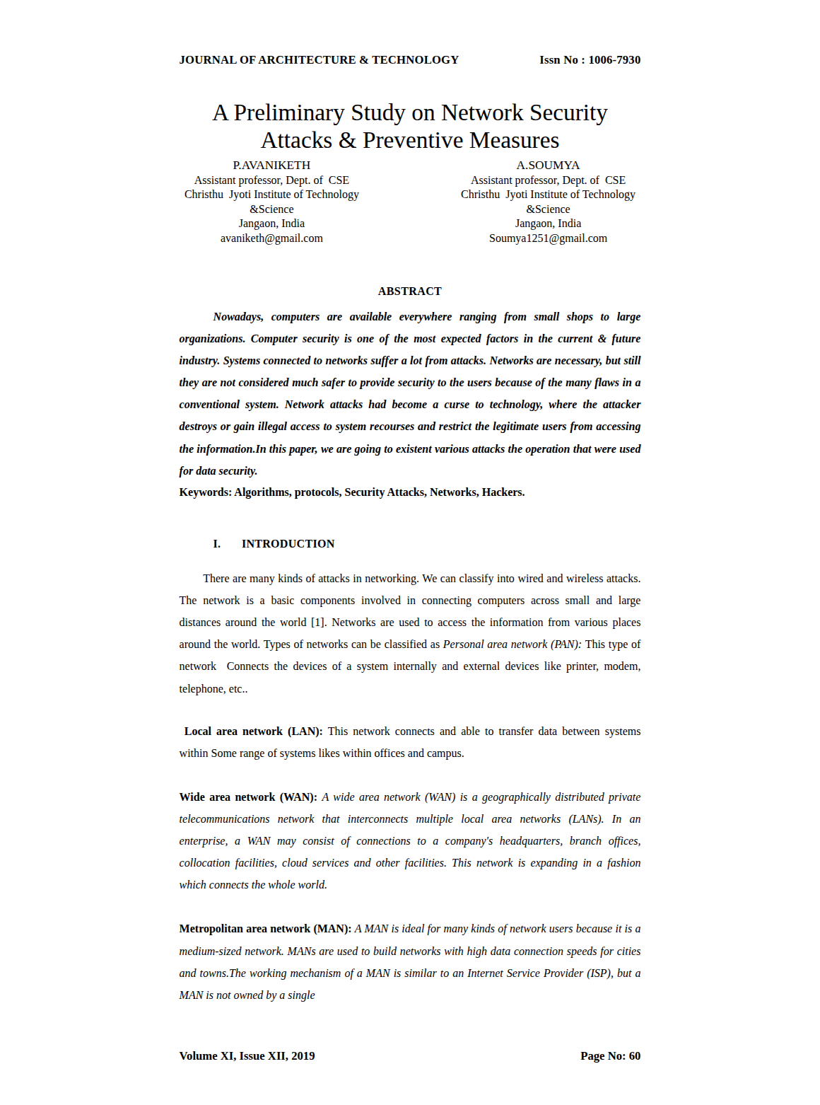Journal of Architecture & Technology Issn No : 1006-7930
A Preliminary Study on Network Security Attacks & Preventive Measures
P.AVANIKETH
Assistant professor, Dept. of CSE
Christhu Jyoti Institute of Technology &Science
Jangaon, India
avaniketh@gmail.com
A.SOUMYA
Assistant professor, Dept. of CSE
Christhu Jyoti Institute of Technology &Science
Jangaon, India
Soumya1251@gmail.com
ABSTRACT
Nowadays, computers are available everywhere ranging from small shops to large organizations. Computer security is one of the most expected factors in the current & future industry. Systems connected to networks suffer a lot from attacks. Networks are necessary, but still they are not considered much safer to provide security to the users because of the many flaws in a conventional system. Network attacks had become a curse to technology, where the attacker destroys or gain illegal access to system recourses and restrict the legitimate users from accessing the information.In this paper, we are going to existent various attacks the operation that were used for data security.
Keywords: Algorithms, protocols, Security Attacks, Networks, Hackers.
I. INTRODUCTION
There are many kinds of attacks in networking. We can classify into wired and wireless attacks. The network is a basic components involved in connecting computers across small and large distances around the world [1]. Networks are used to access the information from various places around the world. Types of networks can be classified as Personal area network (PAN): This type of network Connects the devices of a system internally and external devices like printer, modem, telephone, etc..
Local area network (LAN): This network connects and able to transfer data between systems within Some range of systems likes within offices and campus.
Wide area network (WAN): A wide area network (WAN) is a geographically distributed private telecommunications network that interconnects multiple local area networks (LANs). In an enterprise, a WAN may consist of connections to a company's headquarters, branch offices, collocation facilities, cloud services and other facilities. This network is expanding in a fashion which connects the whole world.
Metropolitan area network (MAN): A MAN is ideal for many kinds of network users because it is a medium-sized network. MANs are used to build networks with high data connection speeds for cities and towns.The working mechanism of a MAN is similar to an Internet Service Provider (ISP), but a MAN is not owned by a single
Volume XI, Issue XII, 2019 Page No: 60